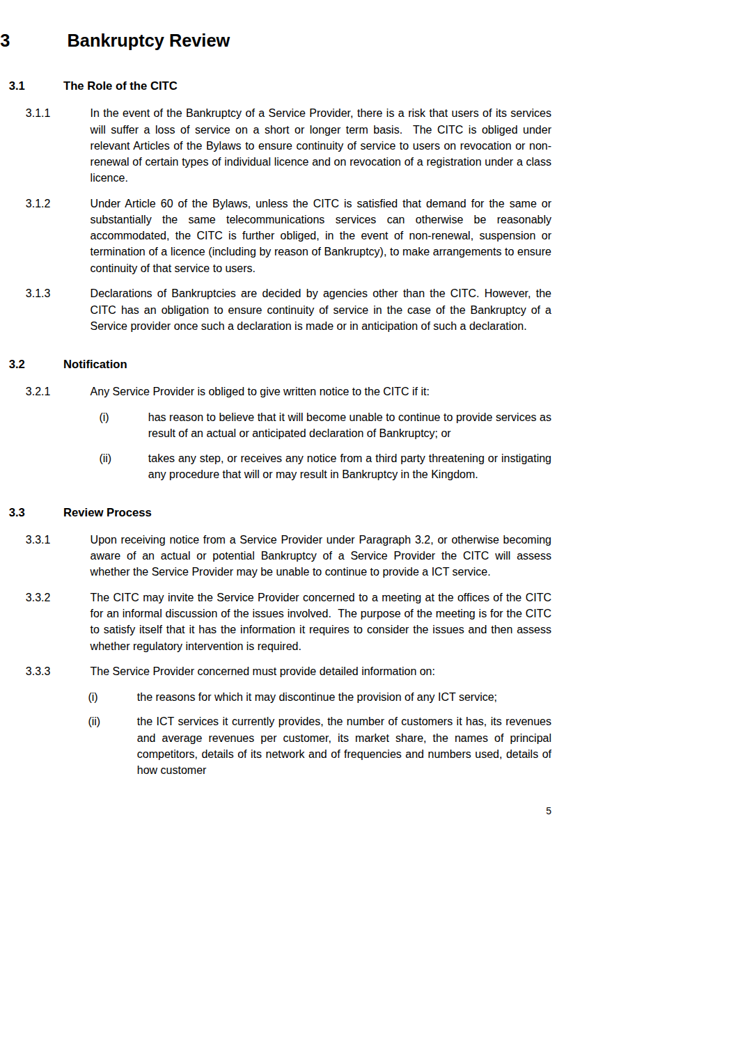3 Bankruptcy Review
3.1 The Role of the CITC
3.1.1 In the event of the Bankruptcy of a Service Provider, there is a risk that users of its services will suffer a loss of service on a short or longer term basis. The CITC is obliged under relevant Articles of the Bylaws to ensure continuity of service to users on revocation or non-renewal of certain types of individual licence and on revocation of a registration under a class licence.
3.1.2 Under Article 60 of the Bylaws, unless the CITC is satisfied that demand for the same or substantially the same telecommunications services can otherwise be reasonably accommodated, the CITC is further obliged, in the event of non-renewal, suspension or termination of a licence (including by reason of Bankruptcy), to make arrangements to ensure continuity of that service to users.
3.1.3 Declarations of Bankruptcies are decided by agencies other than the CITC. However, the CITC has an obligation to ensure continuity of service in the case of the Bankruptcy of a Service provider once such a declaration is made or in anticipation of such a declaration.
3.2 Notification
3.2.1 Any Service Provider is obliged to give written notice to the CITC if it:
(i) has reason to believe that it will become unable to continue to provide services as result of an actual or anticipated declaration of Bankruptcy; or
(ii) takes any step, or receives any notice from a third party threatening or instigating any procedure that will or may result in Bankruptcy in the Kingdom.
3.3 Review Process
3.3.1 Upon receiving notice from a Service Provider under Paragraph 3.2, or otherwise becoming aware of an actual or potential Bankruptcy of a Service Provider the CITC will assess whether the Service Provider may be unable to continue to provide a ICT service.
3.3.2 The CITC may invite the Service Provider concerned to a meeting at the offices of the CITC for an informal discussion of the issues involved. The purpose of the meeting is for the CITC to satisfy itself that it has the information it requires to consider the issues and then assess whether regulatory intervention is required.
3.3.3 The Service Provider concerned must provide detailed information on:
(i) the reasons for which it may discontinue the provision of any ICT service;
(ii) the ICT services it currently provides, the number of customers it has, its revenues and average revenues per customer, its market share, the names of principal competitors, details of its network and of frequencies and numbers used, details of how customer
5